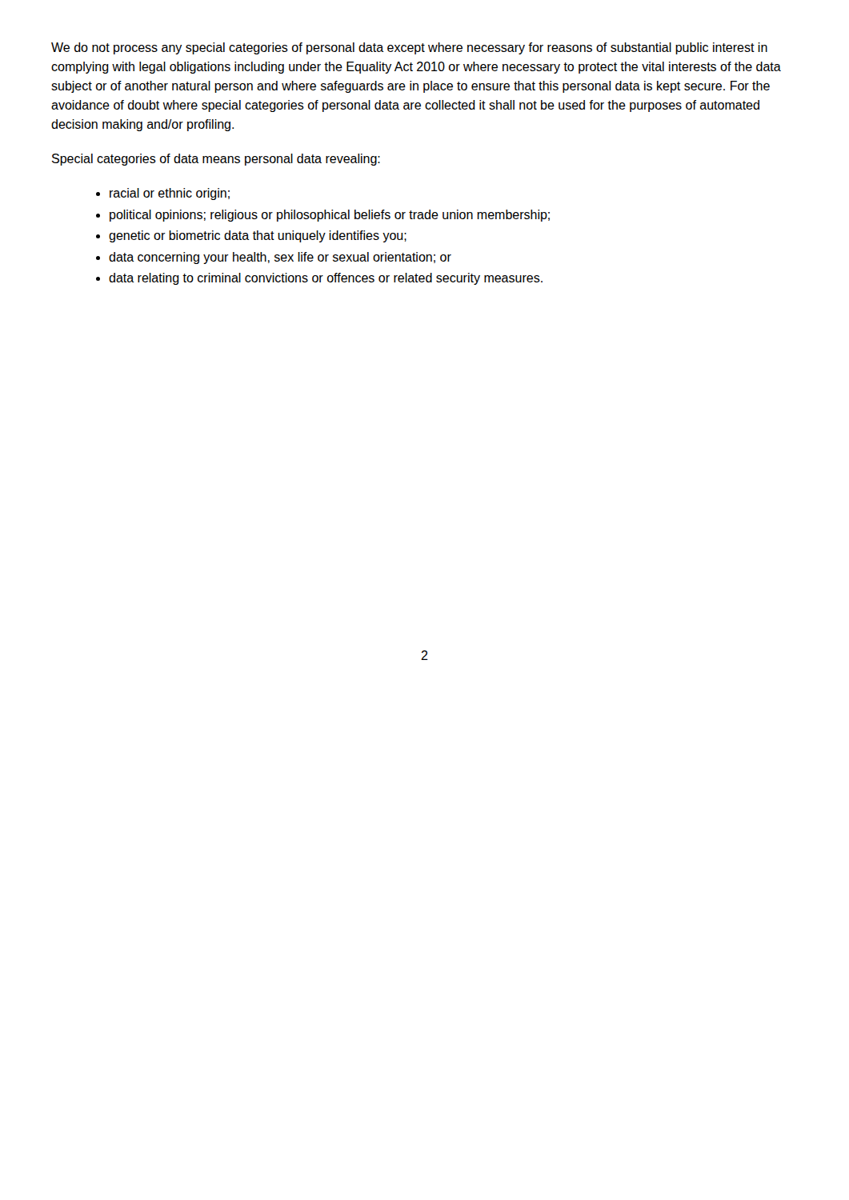We do not process any special categories of personal data except where necessary for reasons of substantial public interest in complying with legal obligations including under the Equality Act 2010 or where necessary to protect the vital interests of the data subject or of another natural person and where safeguards are in place to ensure that this personal data is kept secure. For the avoidance of doubt where special categories of personal data are collected it shall not be used for the purposes of automated decision making and/or profiling.
Special categories of data means personal data revealing:
racial or ethnic origin;
political opinions; religious or philosophical beliefs or trade union membership;
genetic or biometric data that uniquely identifies you;
data concerning your health, sex life or sexual orientation; or
data relating to criminal convictions or offences or related security measures.
2